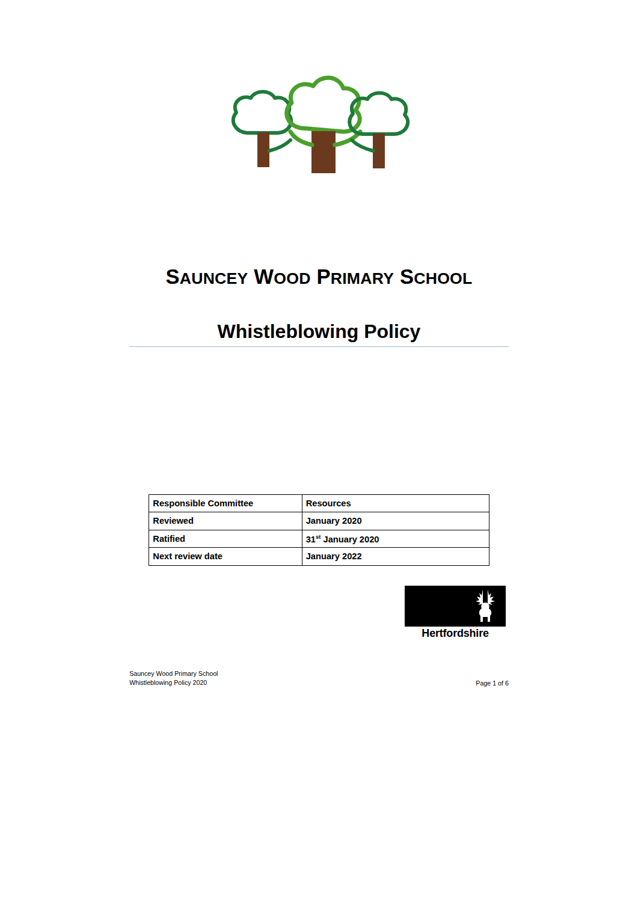SAUNCEY WOOD PRIMARY SCHOOL
Whistleblowing Policy
| Responsible Committee | Resources |
| Reviewed | January 2020 |
| Ratified | 31 st January 2020 |
| Next review date | January 2022 |
Hertfordshire
Sauncey Wood Primary School
Whistleblowing Policy 2020
Page 1 of 6